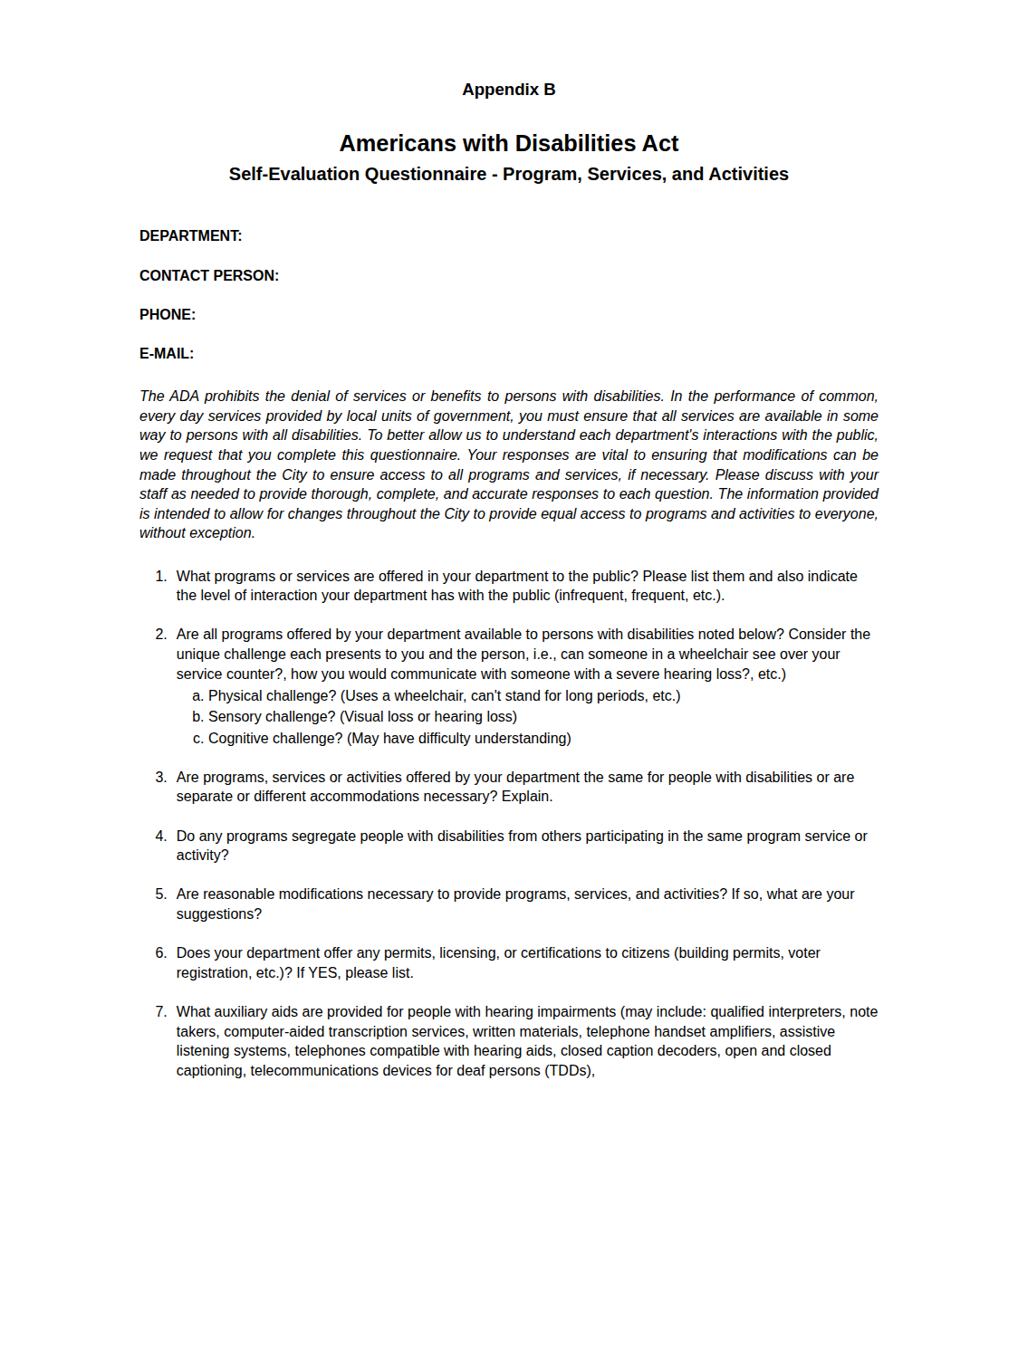Appendix B
Americans with Disabilities Act
Self-Evaluation Questionnaire - Program, Services, and Activities
DEPARTMENT:
CONTACT PERSON:
PHONE:
E-MAIL:
The ADA prohibits the denial of services or benefits to persons with disabilities. In the performance of common, every day services provided by local units of government, you must ensure that all services are available in some way to persons with all disabilities. To better allow us to understand each department's interactions with the public, we request that you complete this questionnaire. Your responses are vital to ensuring that modifications can be made throughout the City to ensure access to all programs and services, if necessary. Please discuss with your staff as needed to provide thorough, complete, and accurate responses to each question. The information provided is intended to allow for changes throughout the City to provide equal access to programs and activities to everyone, without exception.
What programs or services are offered in your department to the public? Please list them and also indicate the level of interaction your department has with the public (infrequent, frequent, etc.).
Are all programs offered by your department available to persons with disabilities noted below? Consider the unique challenge each presents to you and the person, i.e., can someone in a wheelchair see over your service counter?, how you would communicate with someone with a severe hearing loss?, etc.)
Physical challenge? (Uses a wheelchair, can't stand for long periods, etc.)
Sensory challenge? (Visual loss or hearing loss)
Cognitive challenge? (May have difficulty understanding)
Are programs, services or activities offered by your department the same for people with disabilities or are separate or different accommodations necessary? Explain.
Do any programs segregate people with disabilities from others participating in the same program service or activity?
Are reasonable modifications necessary to provide programs, services, and activities? If so, what are your suggestions?
Does your department offer any permits, licensing, or certifications to citizens (building permits, voter registration, etc.)? If YES, please list.
What auxiliary aids are provided for people with hearing impairments (may include: qualified interpreters, note takers, computer-aided transcription services, written materials, telephone handset amplifiers, assistive listening systems, telephones compatible with hearing aids, closed caption decoders, open and closed captioning, telecommunications devices for deaf persons (TDDs),